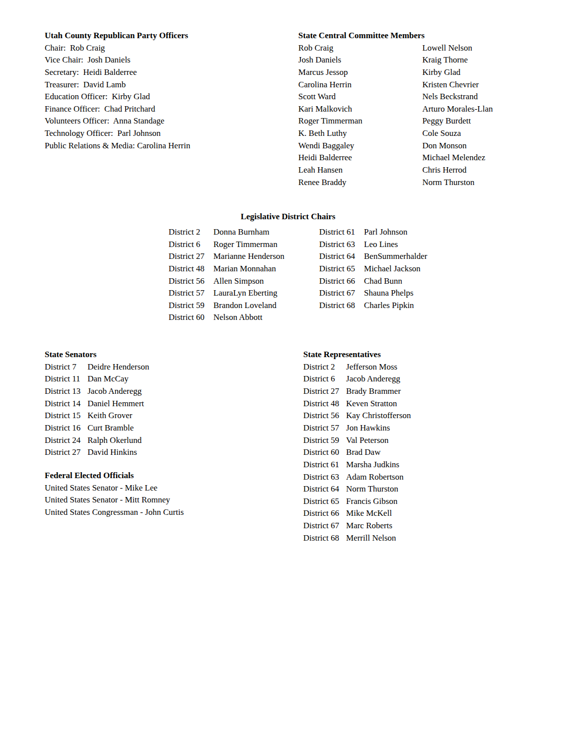Utah County Republican Party Officers
Chair: Rob Craig
Vice Chair: Josh Daniels
Secretary: Heidi Balderree
Treasurer: David Lamb
Education Officer: Kirby Glad
Finance Officer: Chad Pritchard
Volunteers Officer: Anna Standage
Technology Officer: Parl Johnson
Public Relations & Media: Carolina Herrin
State Central Committee Members
Rob Craig Lowell Nelson Josh Daniels Kraig Thorne Marcus Jessop Kirby Glad Carolina Herrin Kristen Chevrier Scott Ward Nels Beckstrand Kari Malkovich Arturo Morales-Llan Roger Timmerman Peggy Burdett K. Beth Luthy Cole Souza Wendi Baggaley Don Monson Heidi Balderree Michael Melendez Leah Hansen Chris Herrod Renee Braddy Norm Thurston
Legislative District Chairs
| District 2 | Donna Burnham |
| District 6 | Roger Timmerman |
| District 27 | Marianne Henderson |
| District 48 | Marian Monnahan |
| District 56 | Allen Simpson |
| District 57 | LauraLyn Eberting |
| District 59 | Brandon Loveland |
| District 60 | Nelson Abbott |
| District 61 | Parl Johnson |
| District 63 | Leo Lines |
| District 64 | BenSummerhalder |
| District 65 | Michael Jackson |
| District 66 | Chad Bunn |
| District 67 | Shauna Phelps |
| District 68 | Charles Pipkin |
State Senators
| District 7 | Deidre Henderson |
| District 11 | Dan McCay |
| District 13 | Jacob Anderegg |
| District 14 | Daniel Hemmert |
| District 15 | Keith Grover |
| District 16 | Curt Bramble |
| District 24 | Ralph Okerlund |
| District 27 | David Hinkins |
Federal Elected Officials
United States Senator - Mike Lee
United States Senator - Mitt Romney
United States Congressman - John Curtis
State Representatives
| District 2 | Jefferson Moss |
| District 6 | Jacob Anderegg |
| District 27 | Brady Brammer |
| District 48 | Keven Stratton |
| District 56 | Kay Christofferson |
| District 57 | Jon Hawkins |
| District 59 | Val Peterson |
| District 60 | Brad Daw |
| District 61 | Marsha Judkins |
| District 63 | Adam Robertson |
| District 64 | Norm Thurston |
| District 65 | Francis Gibson |
| District 66 | Mike McKell |
| District 67 | Marc Roberts |
| District 68 | Merrill Nelson |